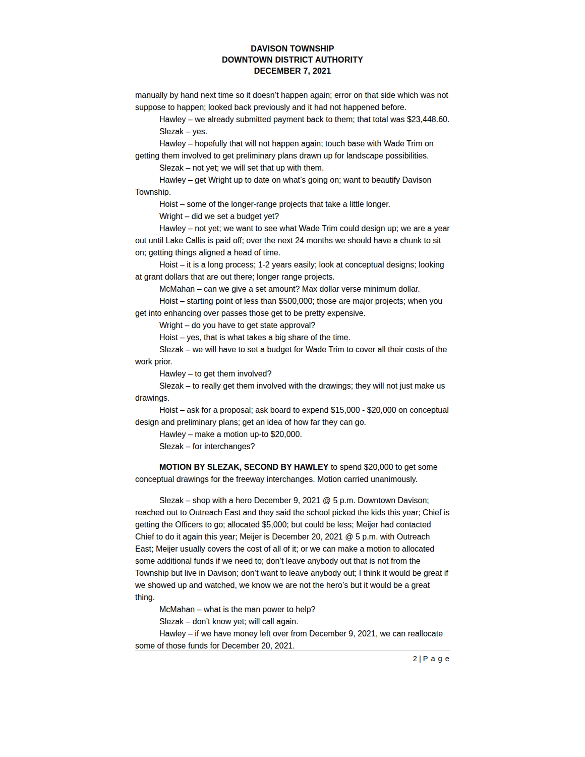DAVISON TOWNSHIP
DOWNTOWN DISTRICT AUTHORITY
DECEMBER 7, 2021
manually by hand next time so it doesn’t happen again; error on that side which was not suppose to happen; looked back previously and it had not happened before.
Hawley – we already submitted payment back to them; that total was $23,448.60.
Slezak – yes.
Hawley – hopefully that will not happen again; touch base with Wade Trim on getting them involved to get preliminary plans drawn up for landscape possibilities.
Slezak – not yet; we will set that up with them.
Hawley – get Wright up to date on what’s going on; want to beautify Davison Township.
Hoist – some of the longer-range projects that take a little longer.
Wright – did we set a budget yet?
Hawley – not yet; we want to see what Wade Trim could design up; we are a year out until Lake Callis is paid off; over the next 24 months we should have a chunk to sit on; getting things aligned a head of time.
Hoist – it is a long process; 1-2 years easily; look at conceptual designs; looking at grant dollars that are out there; longer range projects.
McMahan – can we give a set amount? Max dollar verse minimum dollar.
Hoist – starting point of less than $500,000; those are major projects; when you get into enhancing over passes those get to be pretty expensive.
Wright – do you have to get state approval?
Hoist – yes, that is what takes a big share of the time.
Slezak – we will have to set a budget for Wade Trim to cover all their costs of the work prior.
Hawley – to get them involved?
Slezak – to really get them involved with the drawings; they will not just make us drawings.
Hoist – ask for a proposal; ask board to expend $15,000 - $20,000 on conceptual design and preliminary plans; get an idea of how far they can go.
Hawley – make a motion up-to $20,000.
Slezak – for interchanges?
MOTION BY SLEZAK, SECOND BY HAWLEY to spend $20,000 to get some conceptual drawings for the freeway interchanges. Motion carried unanimously.
Slezak – shop with a hero December 9, 2021 @ 5 p.m. Downtown Davison; reached out to Outreach East and they said the school picked the kids this year; Chief is getting the Officers to go; allocated $5,000; but could be less; Meijer had contacted Chief to do it again this year; Meijer is December 20, 2021 @ 5 p.m. with Outreach East; Meijer usually covers the cost of all of it; or we can make a motion to allocated some additional funds if we need to; don’t leave anybody out that is not from the Township but live in Davison; don’t want to leave anybody out; I think it would be great if we showed up and watched, we know we are not the hero’s but it would be a great thing.
McMahan – what is the man power to help?
Slezak – don’t know yet; will call again.
Hawley – if we have money left over from December 9, 2021, we can reallocate some of those funds for December 20, 2021.
2 | P a g e